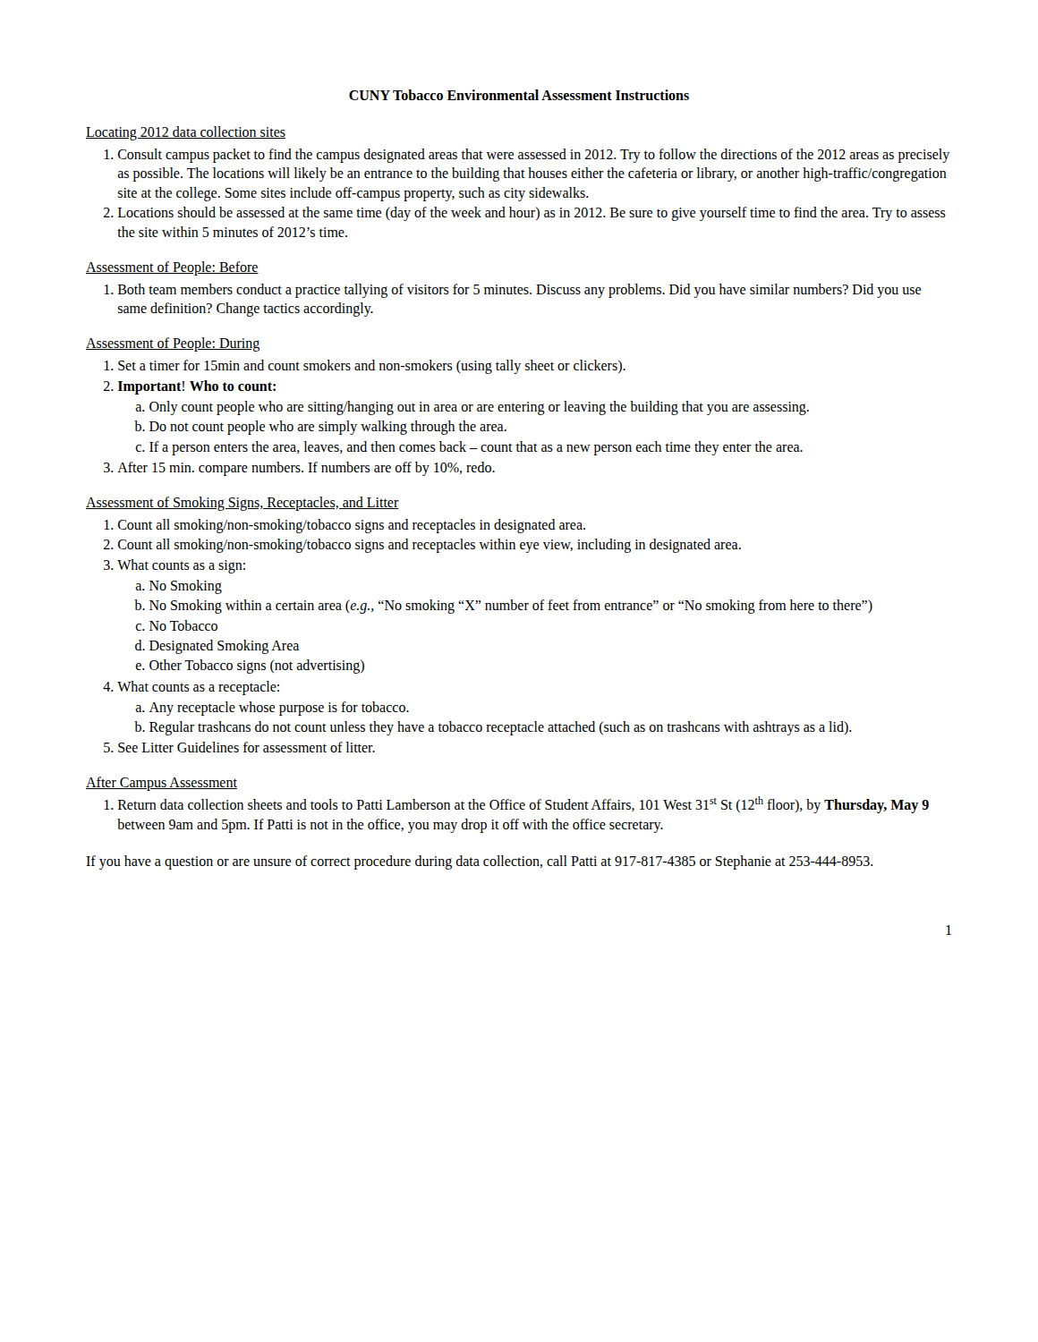CUNY Tobacco Environmental Assessment Instructions
Locating 2012 data collection sites
Consult campus packet to find the campus designated areas that were assessed in 2012. Try to follow the directions of the 2012 areas as precisely as possible. The locations will likely be an entrance to the building that houses either the cafeteria or library, or another high-traffic/congregation site at the college. Some sites include off-campus property, such as city sidewalks.
Locations should be assessed at the same time (day of the week and hour) as in 2012. Be sure to give yourself time to find the area. Try to assess the site within 5 minutes of 2012’s time.
Assessment of People: Before
Both team members conduct a practice tallying of visitors for 5 minutes. Discuss any problems. Did you have similar numbers? Did you use same definition? Change tactics accordingly.
Assessment of People: During
Set a timer for 15min and count smokers and non-smokers (using tally sheet or clickers).
Important! Who to count:
Only count people who are sitting/hanging out in area or are entering or leaving the building that you are assessing.
Do not count people who are simply walking through the area.
If a person enters the area, leaves, and then comes back – count that as a new person each time they enter the area.
After 15 min. compare numbers. If numbers are off by 10%, redo.
Assessment of Smoking Signs, Receptacles, and Litter
Count all smoking/non-smoking/tobacco signs and receptacles in designated area.
Count all smoking/non-smoking/tobacco signs and receptacles within eye view, including in designated area.
What counts as a sign:
No Smoking
No Smoking within a certain area (e.g., “No smoking “X” number of feet from entrance” or “No smoking from here to there”)
No Tobacco
Designated Smoking Area
Other Tobacco signs (not advertising)
What counts as a receptacle:
Any receptacle whose purpose is for tobacco.
Regular trashcans do not count unless they have a tobacco receptacle attached (such as on trashcans with ashtrays as a lid).
See Litter Guidelines for assessment of litter.
After Campus Assessment
Return data collection sheets and tools to Patti Lamberson at the Office of Student Affairs, 101 West 31st St (12th floor), by Thursday, May 9 between 9am and 5pm. If Patti is not in the office, you may drop it off with the office secretary.
If you have a question or are unsure of correct procedure during data collection, call Patti at 917-817-4385 or Stephanie at 253-444-8953.
1